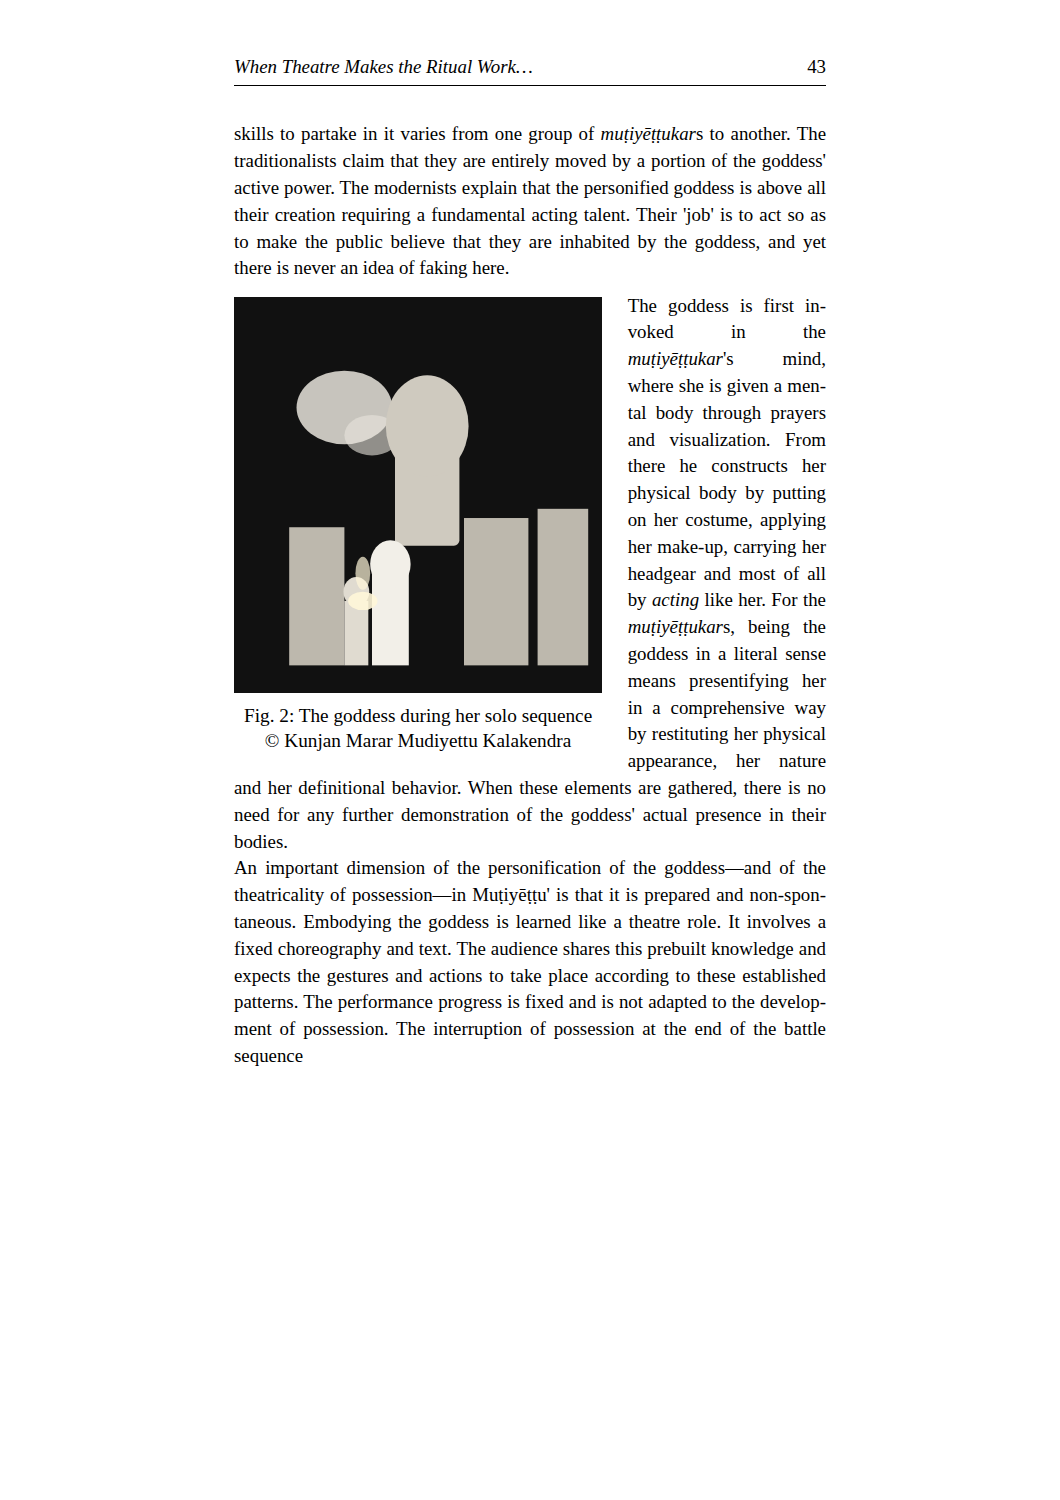When Theatre Makes the Ritual Work… 43
skills to partake in it varies from one group of muṭiyēṭṭukars to another. The traditionalists claim that they are entirely moved by a portion of the goddess' active power. The modernists explain that the personified goddess is above all their creation requiring a fundamental acting talent. Their 'job' is to act so as to make the public believe that they are inhabited by the goddess, and yet there is never an idea of faking here.
Fig. 2: The goddess during her solo sequence
© Kunjan Marar Mudiyettu Kalakendra
The goddess is first invoked in the muṭiyēṭṭukar's mind, where she is given a mental body through prayers and visualization. From there he constructs her physical body by putting on her costume, applying her make-up, carrying her headgear and most of all by acting like her. For the muṭiyēṭṭukars, being the goddess in a literal sense means presentifying her in a comprehensive way by restituting her physical appearance, her nature and her definitional behavior. When these elements are gathered, there is no need for any further demonstration of the goddess' actual presence in their bodies.
An important dimension of the personification of the goddess—and of the theatricality of possession—in Muṭiyēṭṭu' is that it is prepared and non-spontaneous. Embodying the goddess is learned like a theatre role. It involves a fixed choreography and text. The audience shares this prebuilt knowledge and expects the gestures and actions to take place according to these established patterns. The performance progress is fixed and is not adapted to the development of possession. The interruption of possession at the end of the battle sequence